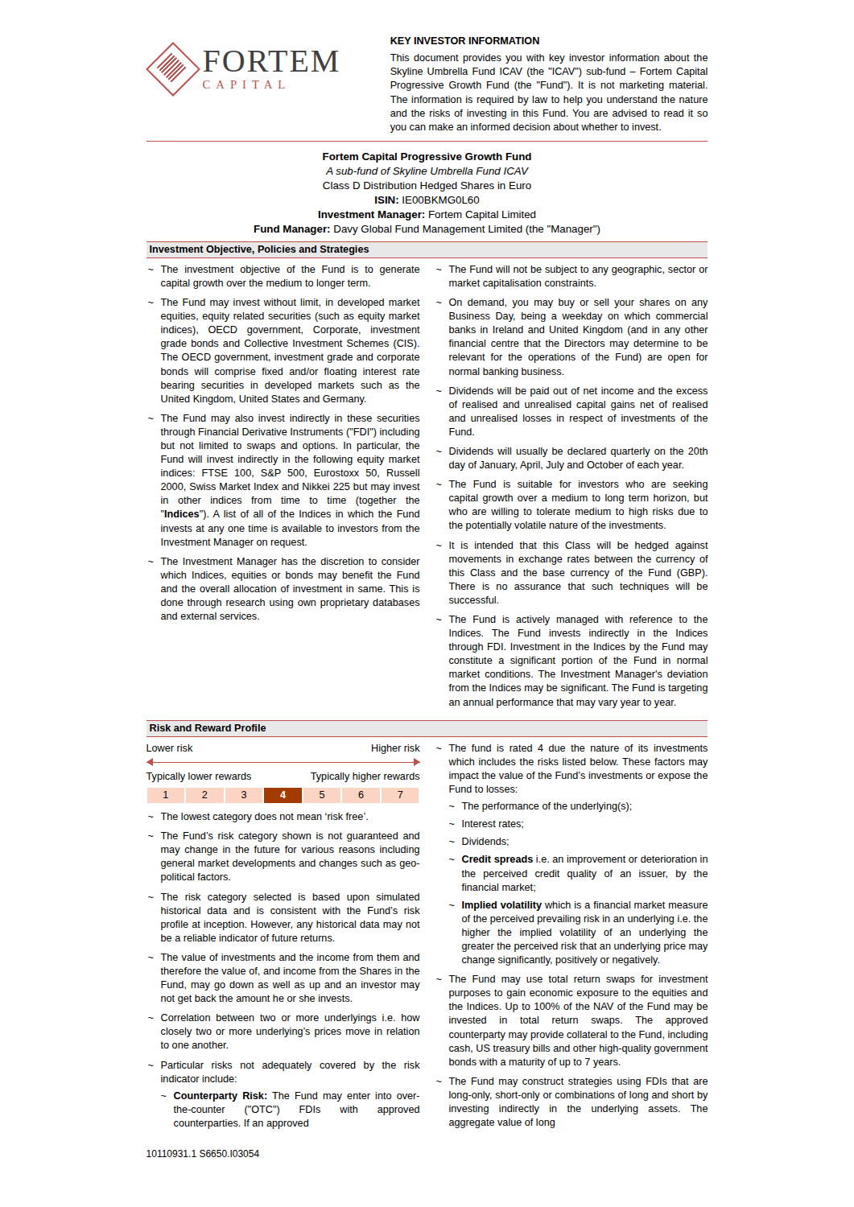FORTEM
CAPITAL
KEY INVESTOR INFORMATION
This document provides you with key investor information about the Skyline Umbrella Fund ICAV (the "ICAV") sub-fund – Fortem Capital Progressive Growth Fund (the "Fund"). It is not marketing material. The information is required by law to help you understand the nature and the risks of investing in this Fund. You are advised to read it so you can make an informed decision about whether to invest.
Fortem Capital Progressive Growth Fund
A sub-fund of Skyline Umbrella Fund ICAV
Class D Distribution Hedged Shares in Euro
ISIN: IE00BKMG0L60
Investment Manager: Fortem Capital Limited
Fund Manager: Davy Global Fund Management Limited (the "Manager")
Investment Objective, Policies and Strategies
The investment objective of the Fund is to generate capital growth over the medium to longer term.
The Fund may invest without limit, in developed market equities, equity related securities (such as equity market indices), OECD government, Corporate, investment grade bonds and Collective Investment Schemes (CIS). The OECD government, investment grade and corporate bonds will comprise fixed and/or floating interest rate bearing securities in developed markets such as the United Kingdom, United States and Germany.
The Fund may also invest indirectly in these securities through Financial Derivative Instruments ("FDI") including but not limited to swaps and options. In particular, the Fund will invest indirectly in the following equity market indices: FTSE 100, S&P 500, Eurostoxx 50, Russell 2000, Swiss Market Index and Nikkei 225 but may invest in other indices from time to time (together the "Indices"). A list of all of the Indices in which the Fund invests at any one time is available to investors from the Investment Manager on request.
The Investment Manager has the discretion to consider which Indices, equities or bonds may benefit the Fund and the overall allocation of investment in same. This is done through research using own proprietary databases and external services.
The Fund will not be subject to any geographic, sector or market capitalisation constraints.
On demand, you may buy or sell your shares on any Business Day, being a weekday on which commercial banks in Ireland and United Kingdom (and in any other financial centre that the Directors may determine to be relevant for the operations of the Fund) are open for normal banking business.
Dividends will be paid out of net income and the excess of realised and unrealised capital gains net of realised and unrealised losses in respect of investments of the Fund.
Dividends will usually be declared quarterly on the 20th day of January, April, July and October of each year.
The Fund is suitable for investors who are seeking capital growth over a medium to long term horizon, but who are willing to tolerate medium to high risks due to the potentially volatile nature of the investments.
It is intended that this Class will be hedged against movements in exchange rates between the currency of this Class and the base currency of the Fund (GBP). There is no assurance that such techniques will be successful.
The Fund is actively managed with reference to the Indices. The Fund invests indirectly in the Indices through FDI. Investment in the Indices by the Fund may constitute a significant portion of the Fund in normal market conditions. The Investment Manager's deviation from the Indices may be significant. The Fund is targeting an annual performance that may vary year to year.
Risk and Reward Profile
Lower risk Higher risk
Typically lower rewards Typically higher rewards
1
2
3
4
5
6
7
The lowest category does not mean ‘risk free’.
The Fund’s risk category shown is not guaranteed and may change in the future for various reasons including general market developments and changes such as geo-political factors.
The risk category selected is based upon simulated historical data and is consistent with the Fund’s risk profile at inception. However, any historical data may not be a reliable indicator of future returns.
The value of investments and the income from them and therefore the value of, and income from the Shares in the Fund, may go down as well as up and an investor may not get back the amount he or she invests.
Correlation between two or more underlyings i.e. how closely two or more underlying’s prices move in relation to one another.
Particular risks not adequately covered by the risk indicator include:
Counterparty Risk: The Fund may enter into over-the-counter ("OTC") FDIs with approved counterparties. If an approved
The fund is rated 4 due the nature of its investments which includes the risks listed below. These factors may impact the value of the Fund’s investments or expose the Fund to losses:
The performance of the underlying(s);
Interest rates;
Dividends;
Credit spreads i.e. an improvement or deterioration in the perceived credit quality of an issuer, by the financial market;
Implied volatility which is a financial market measure of the perceived prevailing risk in an underlying i.e. the higher the implied volatility of an underlying the greater the perceived risk that an underlying price may change significantly, positively or negatively.
The Fund may use total return swaps for investment purposes to gain economic exposure to the equities and the Indices. Up to 100% of the NAV of the Fund may be invested in total return swaps. The approved counterparty may provide collateral to the Fund, including cash, US treasury bills and other high-quality government bonds with a maturity of up to 7 years.
The Fund may construct strategies using FDIs that are long-only, short-only or combinations of long and short by investing indirectly in the underlying assets. The aggregate value of long
10110931.1 S6650.I03054